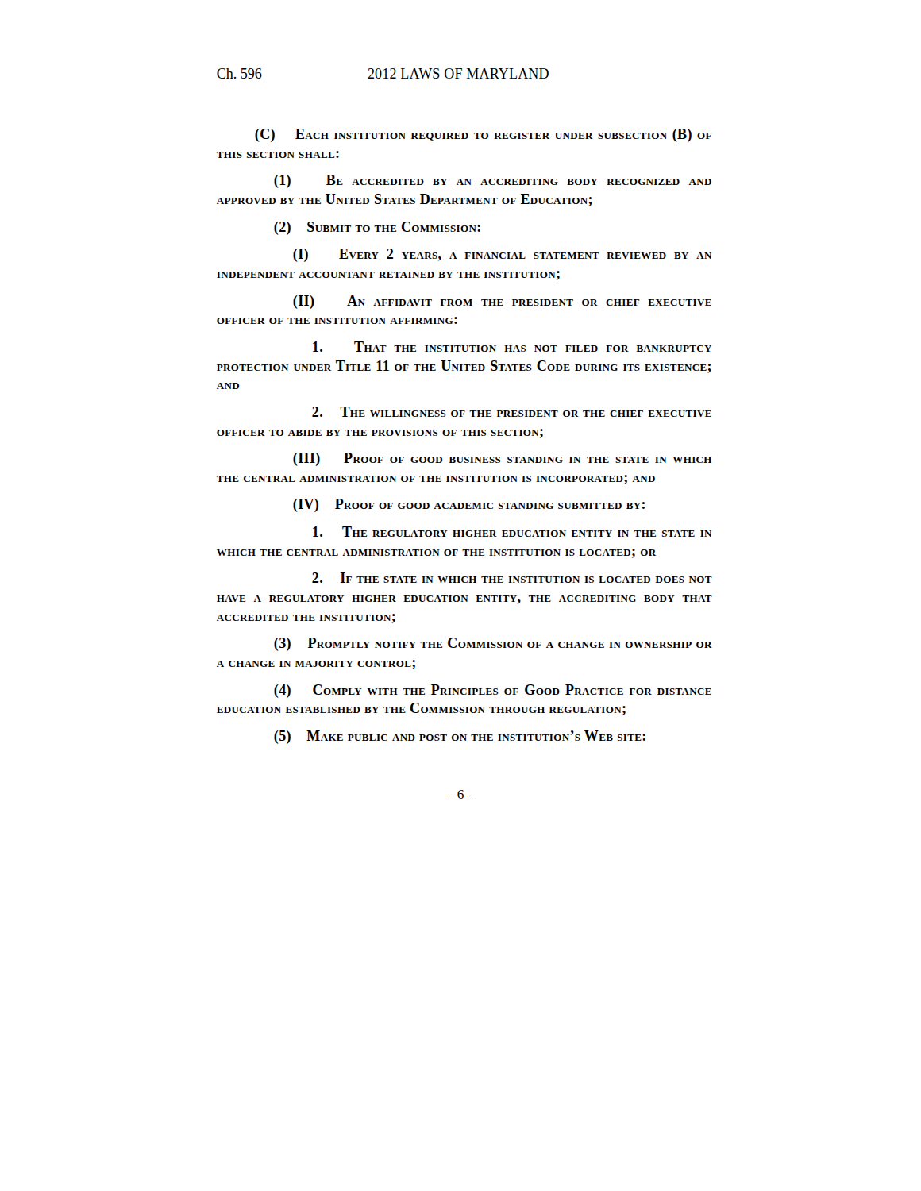Ch. 596
2012 LAWS OF MARYLAND
(C) Each institution required to register under subsection (B) of this section shall:
(1) Be accredited by an accrediting body recognized and approved by the United States Department of Education;
(2) Submit to the Commission:
(I) Every 2 years, a financial statement reviewed by an independent accountant retained by the institution;
(II) An affidavit from the president or chief executive officer of the institution affirming:
1. That the institution has not filed for bankruptcy protection under Title 11 of the United States Code during its existence; and
2. The willingness of the president or the chief executive officer to abide by the provisions of this section;
(III) Proof of good business standing in the state in which the central administration of the institution is incorporated; and
(IV) Proof of good academic standing submitted by:
1. The regulatory higher education entity in the state in which the central administration of the institution is located; or
2. If the state in which the institution is located does not have a regulatory higher education entity, the accrediting body that accredited the institution;
(3) Promptly notify the Commission of a change in ownership or a change in majority control;
(4) Comply with the Principles of Good Practice for distance education established by the Commission through regulation;
(5) Make public and post on the institution’s Web site:
– 6 –